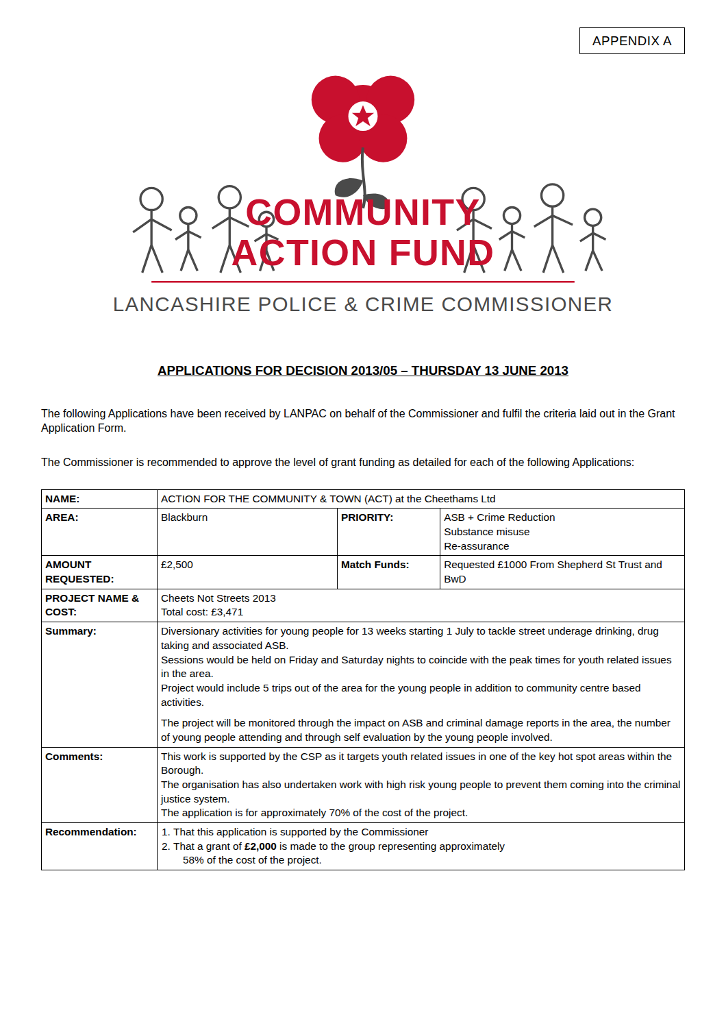APPENDIX A
COMMUNITY ACTION FUND LANCASHIRE POLICE & CRIME COMMISSIONER
APPLICATIONS FOR DECISION 2013/05 – THURSDAY 13 JUNE 2013
The following Applications have been received by LANPAC on behalf of the Commissioner and fulfil the criteria laid out in the Grant Application Form.
The Commissioner is recommended to approve the level of grant funding as detailed for each of the following Applications:
| NAME: | ACTION FOR THE COMMUNITY & TOWN (ACT) at the Cheethams Ltd |
| AREA: | Blackburn | PRIORITY: | ASB + Crime Reduction Substance misuse Re-assurance |
| AMOUNT REQUESTED: | £2,500 | Match Funds: | Requested £1000 From Shepherd St Trust and BwD |
| PROJECT NAME & COST: | Cheets Not Streets 2013 Total cost: £3,471 |
| Summary: | Diversionary activities for young people for 13 weeks starting 1 July to tackle street underage drinking, drug taking and associated ASB. Sessions would be held on Friday and Saturday nights to coincide with the peak times for youth related issues in the area. Project would include 5 trips out of the area for the young people in addition to community centre based activities. The project will be monitored through the impact on ASB and criminal damage reports in the area, the number of young people attending and through self evaluation by the young people involved. |
| Comments: | This work is supported by the CSP as it targets youth related issues in one of the key hot spot areas within the Borough. The organisation has also undertaken work with high risk young people to prevent them coming into the criminal justice system. The application is for approximately 70% of the cost of the project. |
| Recommendation: | That this application is supported by the Commissioner That a grant of £2,000 is made to the group representing approximately 58% of the cost of the project. |